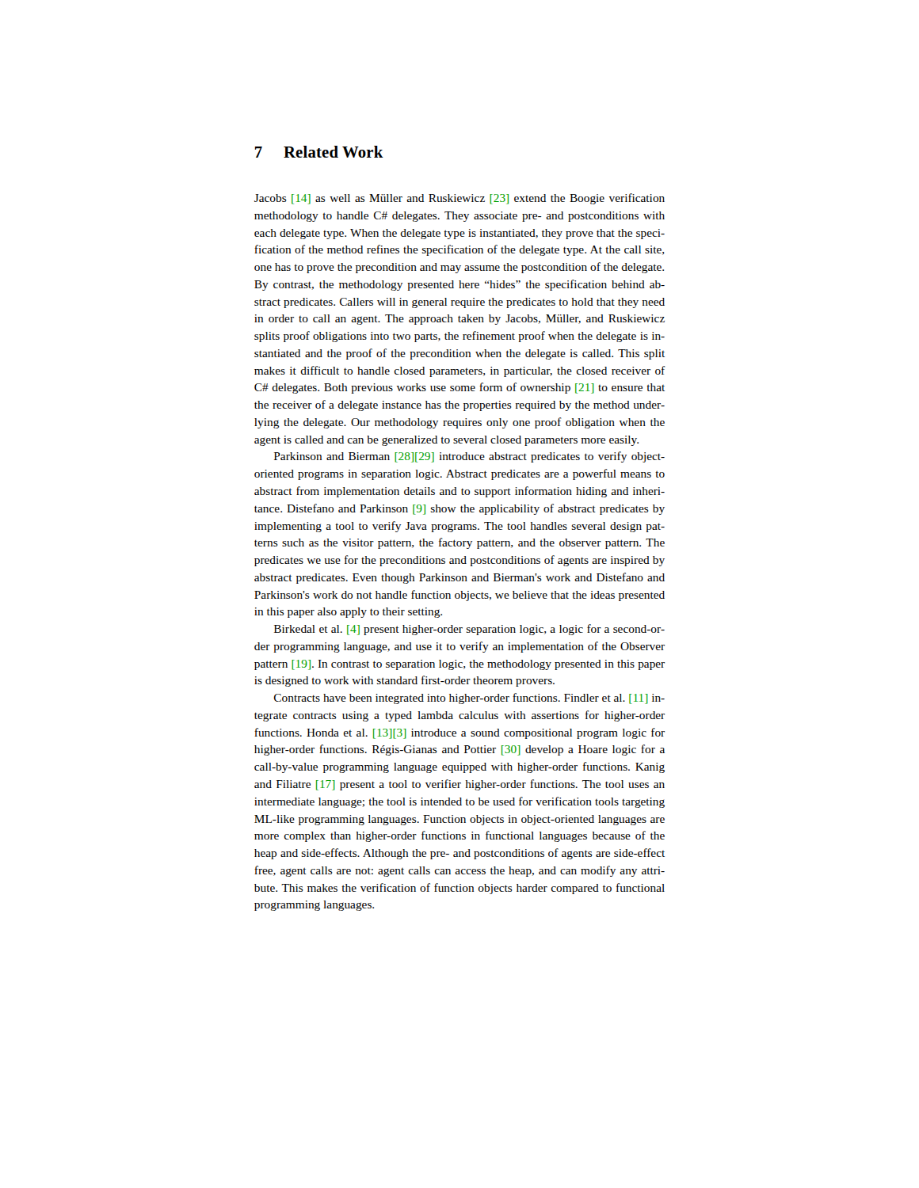7 Related Work
Jacobs [14] as well as Müller and Ruskiewicz [23] extend the Boogie verification methodology to handle C# delegates. They associate pre- and postconditions with each delegate type. When the delegate type is instantiated, they prove that the specification of the method refines the specification of the delegate type. At the call site, one has to prove the precondition and may assume the postcondition of the delegate. By contrast, the methodology presented here “hides” the specification behind abstract predicates. Callers will in general require the predicates to hold that they need in order to call an agent. The approach taken by Jacobs, Müller, and Ruskiewicz splits proof obligations into two parts, the refinement proof when the delegate is instantiated and the proof of the precondition when the delegate is called. This split makes it difficult to handle closed parameters, in particular, the closed receiver of C# delegates. Both previous works use some form of ownership [21] to ensure that the receiver of a delegate instance has the properties required by the method underlying the delegate. Our methodology requires only one proof obligation when the agent is called and can be generalized to several closed parameters more easily.
Parkinson and Bierman [28][29] introduce abstract predicates to verify object-oriented programs in separation logic. Abstract predicates are a powerful means to abstract from implementation details and to support information hiding and inheritance. Distefano and Parkinson [9] show the applicability of abstract predicates by implementing a tool to verify Java programs. The tool handles several design patterns such as the visitor pattern, the factory pattern, and the observer pattern. The predicates we use for the preconditions and postconditions of agents are inspired by abstract predicates. Even though Parkinson and Bierman's work and Distefano and Parkinson's work do not handle function objects, we believe that the ideas presented in this paper also apply to their setting.
Birkedal et al. [4] present higher-order separation logic, a logic for a second-order programming language, and use it to verify an implementation of the Observer pattern [19]. In contrast to separation logic, the methodology presented in this paper is designed to work with standard first-order theorem provers.
Contracts have been integrated into higher-order functions. Findler et al. [11] integrate contracts using a typed lambda calculus with assertions for higher-order functions. Honda et al. [13][3] introduce a sound compositional program logic for higher-order functions. Régis-Gianas and Pottier [30] develop a Hoare logic for a call-by-value programming language equipped with higher-order functions. Kanig and Filiatre [17] present a tool to verifier higher-order functions. The tool uses an intermediate language; the tool is intended to be used for verification tools targeting ML-like programming languages. Function objects in object-oriented languages are more complex than higher-order functions in functional languages because of the heap and side-effects. Although the pre- and postconditions of agents are side-effect free, agent calls are not: agent calls can access the heap, and can modify any attribute. This makes the verification of function objects harder compared to functional programming languages.